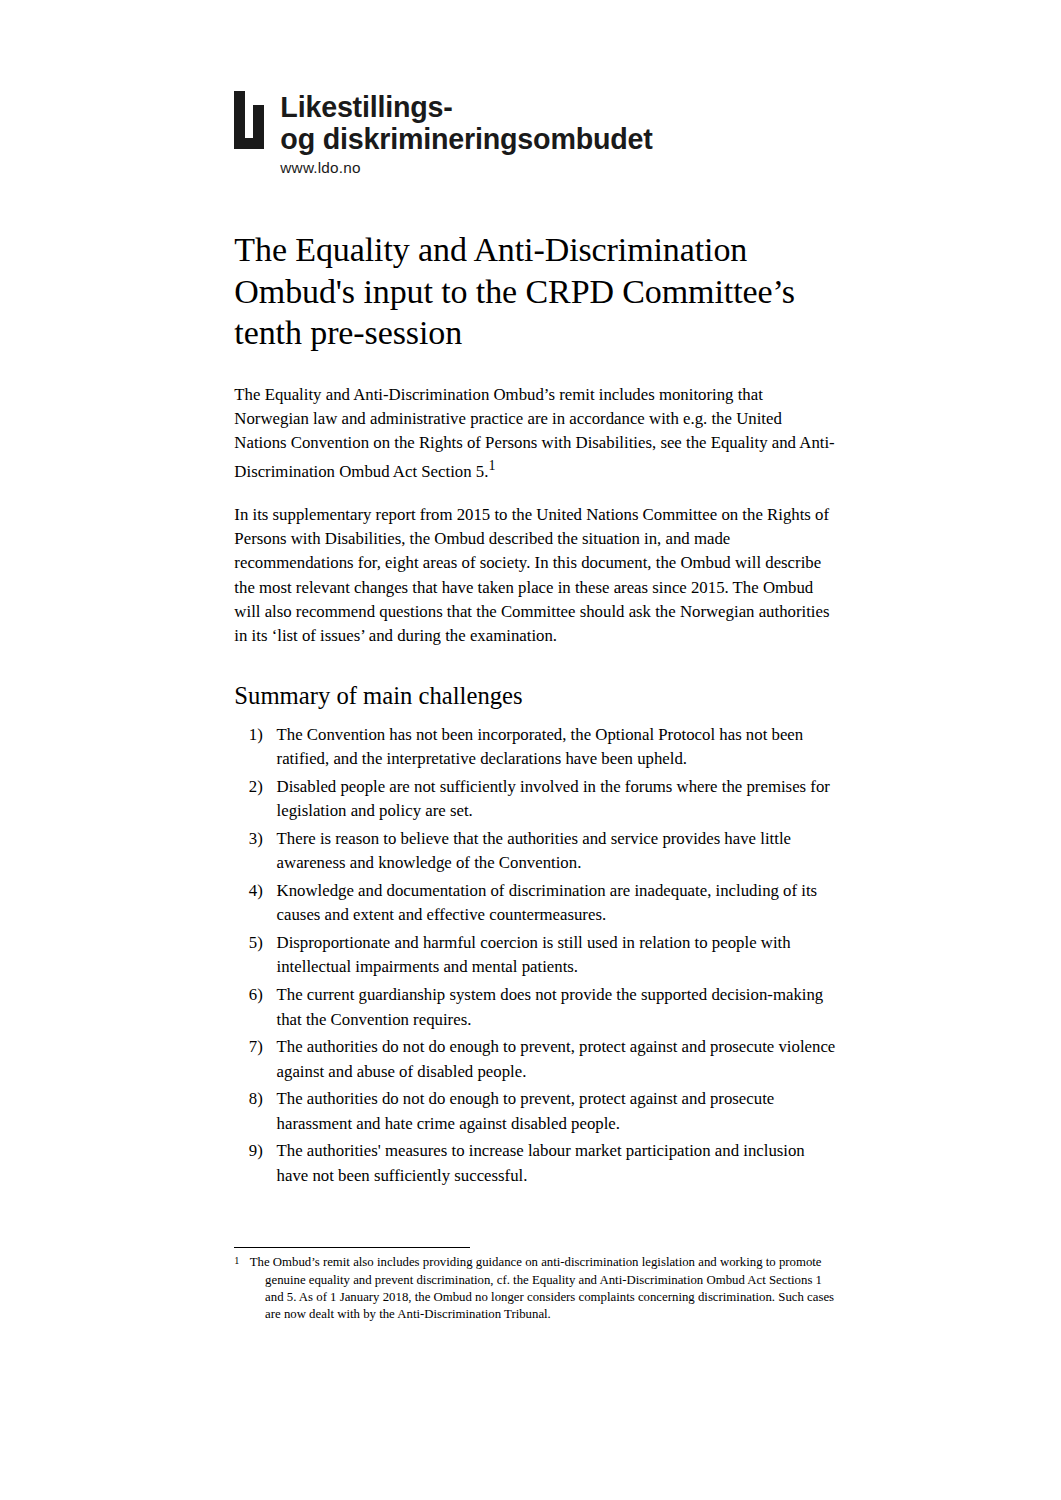Likestillings-
og diskrimineringsombudet
www.ldo.no
The Equality and Anti-Discrimination Ombud's input to the CRPD Committee’s tenth pre-session
The Equality and Anti-Discrimination Ombud’s remit includes monitoring that Norwegian law and administrative practice are in accordance with e.g. the United Nations Convention on the Rights of Persons with Disabilities, see the Equality and Anti-Discrimination Ombud Act Section 5.1
In its supplementary report from 2015 to the United Nations Committee on the Rights of Persons with Disabilities, the Ombud described the situation in, and made recommendations for, eight areas of society. In this document, the Ombud will describe the most relevant changes that have taken place in these areas since 2015. The Ombud will also recommend questions that the Committee should ask the Norwegian authorities in its ‘list of issues’ and during the examination.
Summary of main challenges
The Convention has not been incorporated, the Optional Protocol has not been ratified, and the interpretative declarations have been upheld.
Disabled people are not sufficiently involved in the forums where the premises for legislation and policy are set.
There is reason to believe that the authorities and service provides have little awareness and knowledge of the Convention.
Knowledge and documentation of discrimination are inadequate, including of its causes and extent and effective countermeasures.
Disproportionate and harmful coercion is still used in relation to people with intellectual impairments and mental patients.
The current guardianship system does not provide the supported decision-making that the Convention requires.
The authorities do not do enough to prevent, protect against and prosecute violence against and abuse of disabled people.
The authorities do not do enough to prevent, protect against and prosecute harassment and hate crime against disabled people.
The authorities' measures to increase labour market participation and inclusion have not been sufficiently successful.
1
The Ombud’s remit also includes providing guidance on anti-discrimination legislation and working to promote genuine equality and prevent discrimination, cf. the Equality and Anti-Discrimination Ombud Act Sections 1 and 5. As of 1 January 2018, the Ombud no longer considers complaints concerning discrimination. Such cases are now dealt with by the Anti-Discrimination Tribunal.